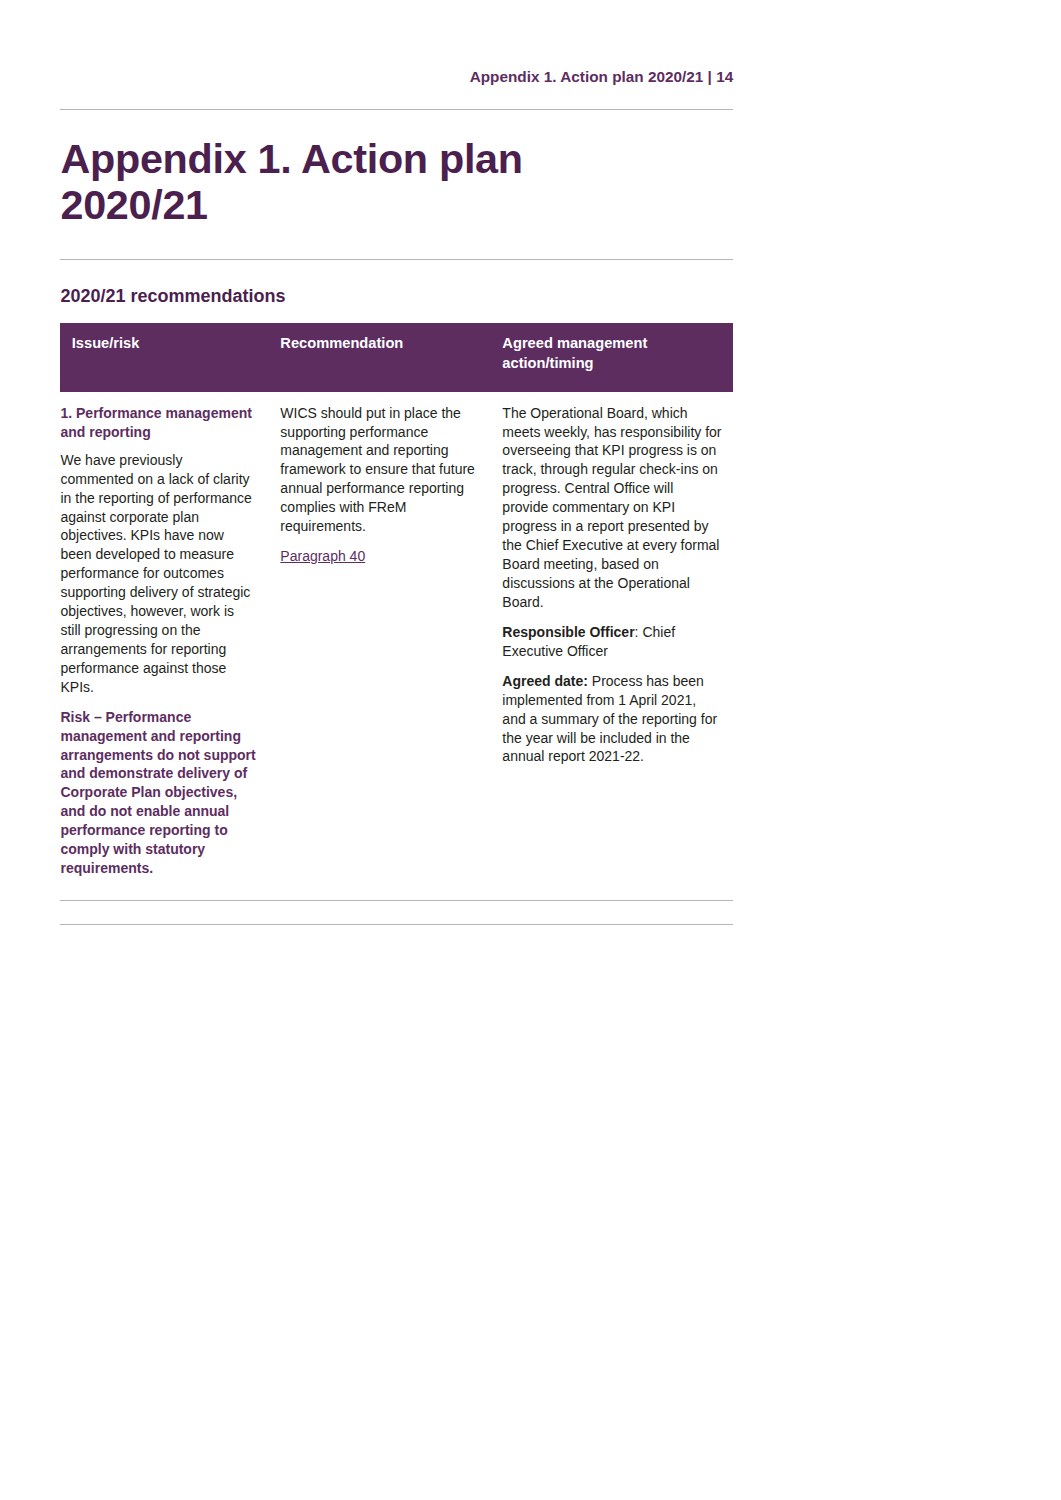Appendix 1. Action plan 2020/21 | 14
Appendix 1. Action plan
2020/21
2020/21 recommendations
| Issue/risk | Recommendation | Agreed management action/timing |
| --- | --- | --- |
| 1. Performance management and reporting We have previously commented on a lack of clarity in the reporting of performance against corporate plan objectives. KPIs have now been developed to measure performance for outcomes supporting delivery of strategic objectives, however, work is still progressing on the arrangements for reporting performance against those KPIs. Risk – Performance management and reporting arrangements do not support and demonstrate delivery of Corporate Plan objectives, and do not enable annual performance reporting to comply with statutory requirements. | WICS should put in place the supporting performance management and reporting framework to ensure that future annual performance reporting complies with FReM requirements. Paragraph 40 | The Operational Board, which meets weekly, has responsibility for overseeing that KPI progress is on track, through regular check-ins on progress. Central Office will provide commentary on KPI progress in a report presented by the Chief Executive at every formal Board meeting, based on discussions at the Operational Board. Responsible Officer : Chief Executive Officer Agreed date: Process has been implemented from 1 April 2021, and a summary of the reporting for the year will be included in the annual report 2021-22. |